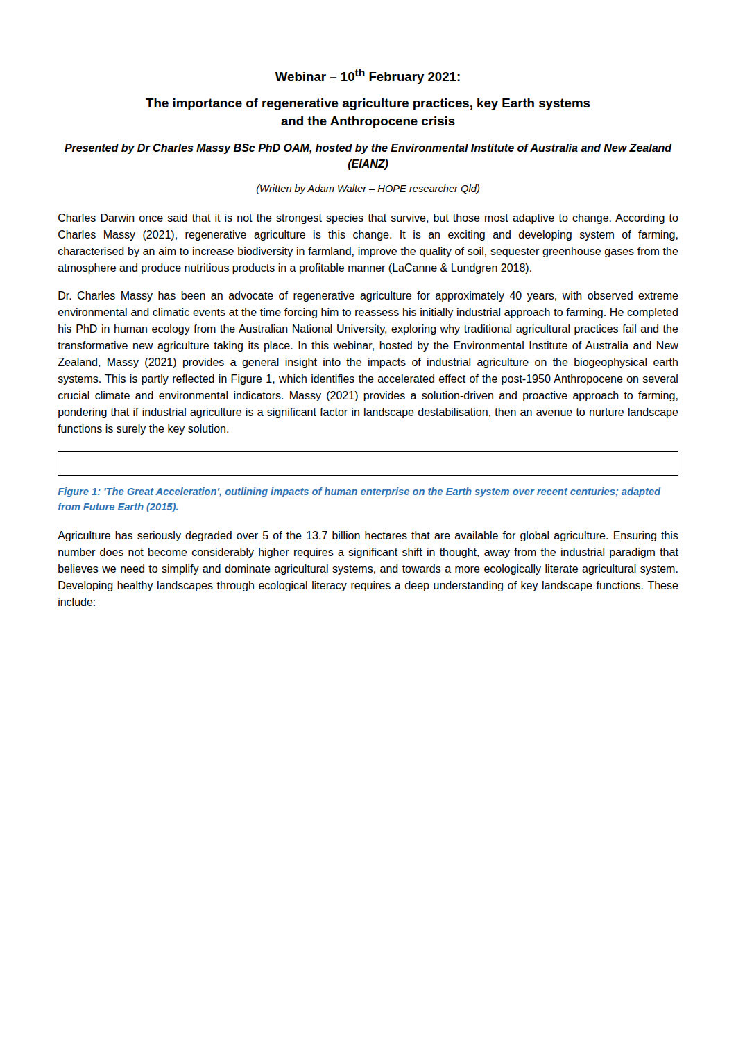Webinar – 10th February 2021:
The importance of regenerative agriculture practices, key Earth systems
and the Anthropocene crisis
Presented by Dr Charles Massy BSc PhD OAM, hosted by the Environmental Institute of Australia and New Zealand (EIANZ)
(Written by Adam Walter – HOPE researcher Qld)
Charles Darwin once said that it is not the strongest species that survive, but those most adaptive to change. According to Charles Massy (2021), regenerative agriculture is this change. It is an exciting and developing system of farming, characterised by an aim to increase biodiversity in farmland, improve the quality of soil, sequester greenhouse gases from the atmosphere and produce nutritious products in a profitable manner (LaCanne & Lundgren 2018).
Dr. Charles Massy has been an advocate of regenerative agriculture for approximately 40 years, with observed extreme environmental and climatic events at the time forcing him to reassess his initially industrial approach to farming. He completed his PhD in human ecology from the Australian National University, exploring why traditional agricultural practices fail and the transformative new agriculture taking its place. In this webinar, hosted by the Environmental Institute of Australia and New Zealand, Massy (2021) provides a general insight into the impacts of industrial agriculture on the biogeophysical earth systems. This is partly reflected in Figure 1, which identifies the accelerated effect of the post-1950 Anthropocene on several crucial climate and environmental indicators. Massy (2021) provides a solution-driven and proactive approach to farming, pondering that if industrial agriculture is a significant factor in landscape destabilisation, then an avenue to nurture landscape functions is surely the key solution.
Figure 1: 'The Great Acceleration', outlining impacts of human enterprise on the Earth system over recent centuries; adapted from Future Earth (2015).
Agriculture has seriously degraded over 5 of the 13.7 billion hectares that are available for global agriculture. Ensuring this number does not become considerably higher requires a significant shift in thought, away from the industrial paradigm that believes we need to simplify and dominate agricultural systems, and towards a more ecologically literate agricultural system. Developing healthy landscapes through ecological literacy requires a deep understanding of key landscape functions. These include: